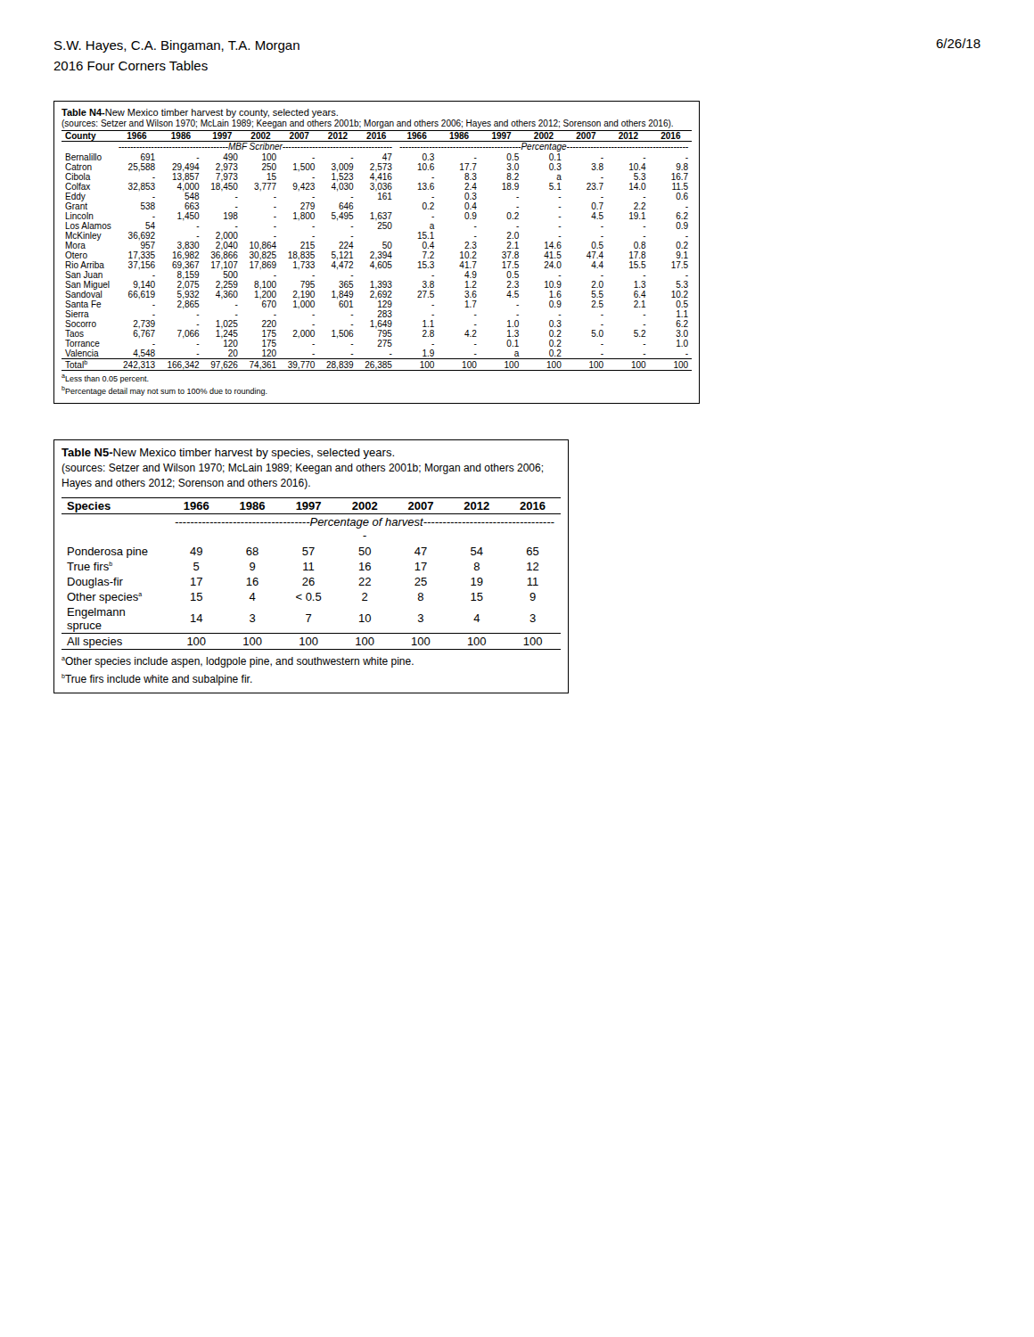S.W. Hayes, C.A. Bingaman, T.A. Morgan
2016 Four Corners Tables
6/26/18
Table N4-New Mexico timber harvest by county, selected years.
(sources: Setzer and Wilson 1970; McLain 1989; Keegan and others 2001b; Morgan and others 2006; Hayes and others 2012; Sorenson and others 2016).
| County | 1966 | 1986 | 1997 | 2002 | 2007 | 2012 | 2016 | 1966 | 1986 | 1997 | 2002 | 2007 | 2012 | 2016 |
| --- | --- | --- | --- | --- | --- | --- | --- | --- | --- | --- | --- | --- | --- | --- |
| | -------------------------------------MBF Scribner------------------------------------- | -----------------------------------------Percentage----------------------------------------- |
| Bernalillo | 691 | - | 490 | 100 | - | - | 47 | 0.3 | - | 0.5 | 0.1 | - | - | - |
| Catron | 25,588 | 29,494 | 2,973 | 250 | 1,500 | 3,009 | 2,573 | 10.6 | 17.7 | 3.0 | 0.3 | 3.8 | 10.4 | 9.8 |
| Cibola | - | 13,857 | 7,973 | 15 | - | 1,523 | 4,416 | - | 8.3 | 8.2 | a | - | 5.3 | 16.7 |
| Colfax | 32,853 | 4,000 | 18,450 | 3,777 | 9,423 | 4,030 | 3,036 | 13.6 | 2.4 | 18.9 | 5.1 | 23.7 | 14.0 | 11.5 |
| Eddy | - | 548 | - | - | - | - | 161 | - | 0.3 | - | - | - | - | 0.6 |
| Grant | 538 | 663 | - | - | 279 | 646 | | 0.2 | 0.4 | - | - | 0.7 | 2.2 | - |
| Lincoln | - | 1,450 | 198 | - | 1,800 | 5,495 | 1,637 | - | 0.9 | 0.2 | - | 4.5 | 19.1 | 6.2 |
| Los Alamos | 54 | - | - | - | - | - | 250 | a | - | - | - | - | - | 0.9 |
| McKinley | 36,692 | - | 2,000 | - | - | - | | 15.1 | - | 2.0 | - | - | - | - |
| Mora | 957 | 3,830 | 2,040 | 10,864 | 215 | 224 | 50 | 0.4 | 2.3 | 2.1 | 14.6 | 0.5 | 0.8 | 0.2 |
| Otero | 17,335 | 16,982 | 36,866 | 30,825 | 18,835 | 5,121 | 2,394 | 7.2 | 10.2 | 37.8 | 41.5 | 47.4 | 17.8 | 9.1 |
| Rio Arriba | 37,156 | 69,367 | 17,107 | 17,869 | 1,733 | 4,472 | 4,605 | 15.3 | 41.7 | 17.5 | 24.0 | 4.4 | 15.5 | 17.5 |
| San Juan | - | 8,159 | 500 | - | - | - | | - | 4.9 | 0.5 | - | - | - | - |
| San Miguel | 9,140 | 2,075 | 2,259 | 8,100 | 795 | 365 | 1,393 | 3.8 | 1.2 | 2.3 | 10.9 | 2.0 | 1.3 | 5.3 |
| Sandoval | 66,619 | 5,932 | 4,360 | 1,200 | 2,190 | 1,849 | 2,692 | 27.5 | 3.6 | 4.5 | 1.6 | 5.5 | 6.4 | 10.2 |
| Santa Fe | - | 2,865 | - | 670 | 1,000 | 601 | 129 | - | 1.7 | - | 0.9 | 2.5 | 2.1 | 0.5 |
| Sierra | - | - | - | - | - | - | 283 | - | - | - | - | - | - | 1.1 |
| Socorro | 2,739 | - | 1,025 | 220 | - | - | 1,649 | 1.1 | - | 1.0 | 0.3 | - | - | 6.2 |
| Taos | 6,767 | 7,066 | 1,245 | 175 | 2,000 | 1,506 | 795 | 2.8 | 4.2 | 1.3 | 0.2 | 5.0 | 5.2 | 3.0 |
| Torrance | - | - | 120 | 175 | - | - | 275 | - | - | 0.1 | 0.2 | - | - | 1.0 |
| Valencia | 4,548 | - | 20 | 120 | - | - | - | 1.9 | - | a | 0.2 | - | - | - |
| Total b | 242,313 | 166,342 | 97,626 | 74,361 | 39,770 | 28,839 | 26,385 | 100 | 100 | 100 | 100 | 100 | 100 | 100 |
aLess than 0.05 percent.
bPercentage detail may not sum to 100% due to rounding.
Table N5-New Mexico timber harvest by species, selected years.
(sources: Setzer and Wilson 1970; McLain 1989; Keegan and others 2001b; Morgan and others 2006; Hayes and others 2012; Sorenson and others 2016).
| Species | 1966 | 1986 | 1997 | 2002 | 2007 | 2012 | 2016 |
| --- | --- | --- | --- | --- | --- | --- | --- |
| | -----------------------------------Percentage of harvest----------------------------------- |
| Ponderosa pine | 49 | 68 | 57 | 50 | 47 | 54 | 65 |
| True firs b | 5 | 9 | 11 | 16 | 17 | 8 | 12 |
| Douglas-fir | 17 | 16 | 26 | 22 | 25 | 19 | 11 |
| Other species a | 15 | 4 | < 0.5 | 2 | 8 | 15 | 9 |
| Engelmann spruce | 14 | 3 | 7 | 10 | 3 | 4 | 3 |
| All species | 100 | 100 | 100 | 100 | 100 | 100 | 100 |
aOther species include aspen, lodgpole pine, and southwestern white pine.
bTrue firs include white and subalpine fir.